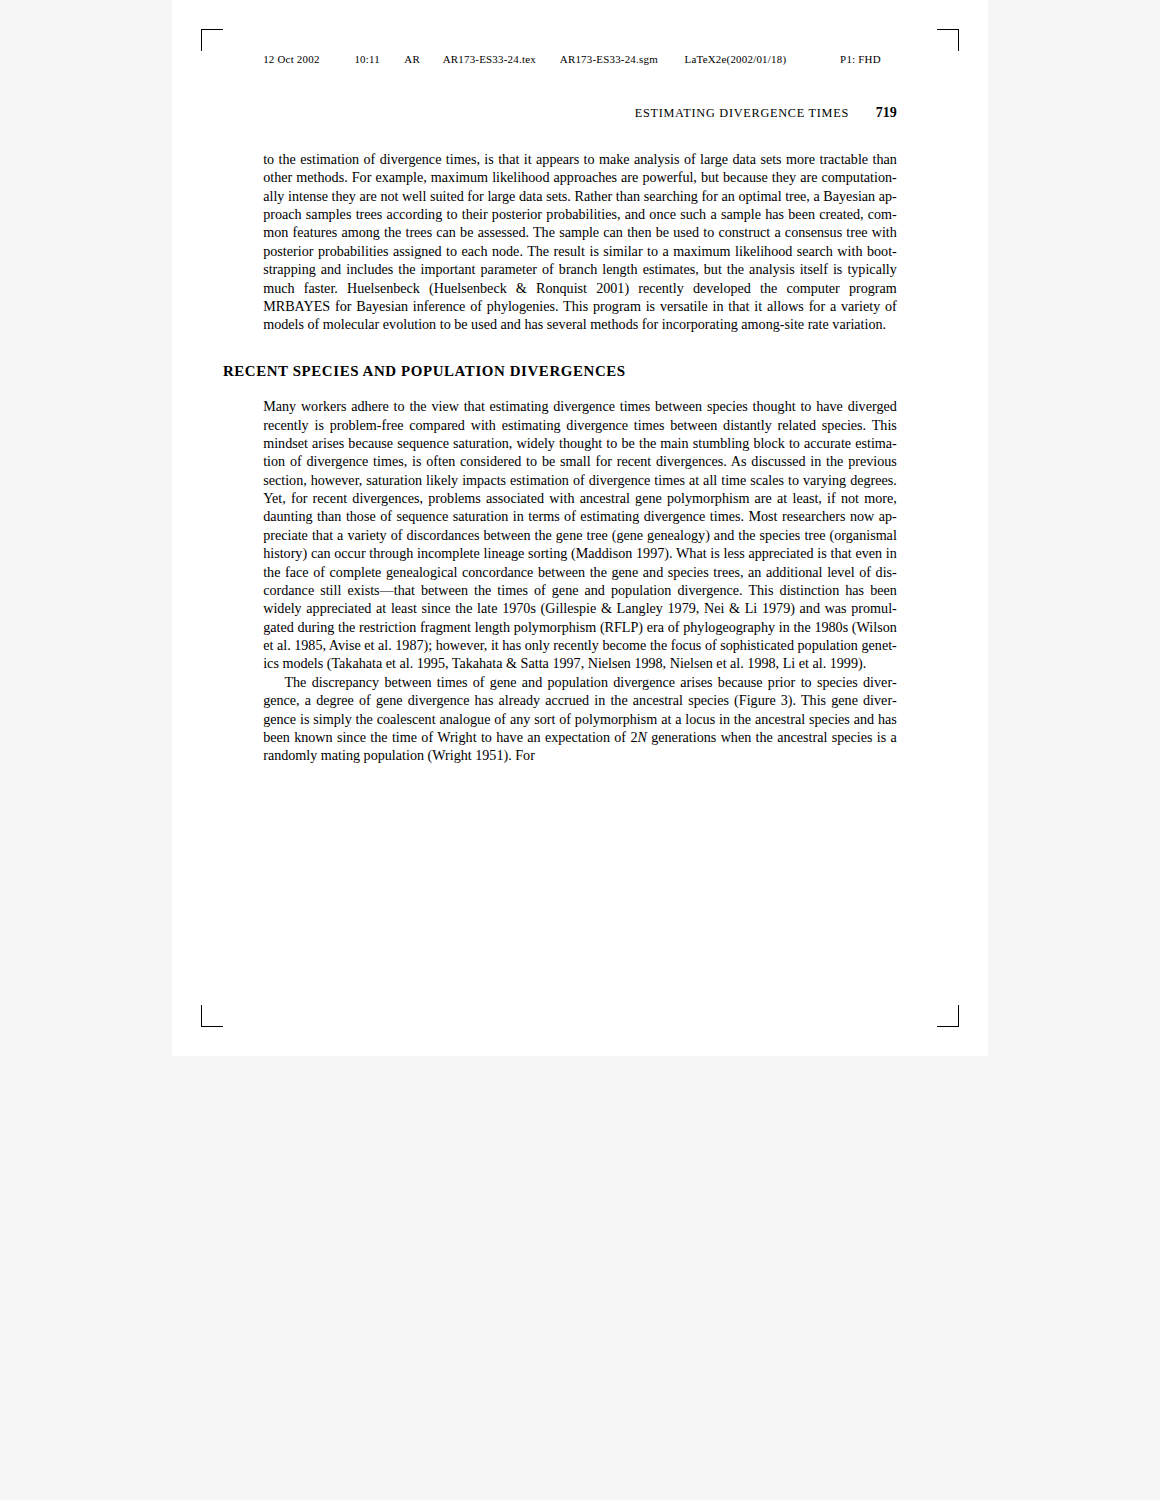12 Oct 200210:11 AR AR173-ES33-24.tex AR173-ES33-24.sgm LaTeX2e(2002/01/18) P1: FHD
ESTIMATING DIVERGENCE TIMES719
to the estimation of divergence times, is that it appears to make analysis of large data sets more tractable than other methods. For example, maximum likelihood approaches are powerful, but because they are computationally intense they are not well suited for large data sets. Rather than searching for an optimal tree, a Bayesian approach samples trees according to their posterior probabilities, and once such a sample has been created, common features among the trees can be assessed. The sample can then be used to construct a consensus tree with posterior probabilities assigned to each node. The result is similar to a maximum likelihood search with bootstrapping and includes the important parameter of branch length estimates, but the analysis itself is typically much faster. Huelsenbeck (Huelsenbeck & Ronquist 2001) recently developed the computer program MRBAYES for Bayesian inference of phylogenies. This program is versatile in that it allows for a variety of models of molecular evolution to be used and has several methods for incorporating among-site rate variation.
RECENT SPECIES AND POPULATION DIVERGENCES
Many workers adhere to the view that estimating divergence times between species thought to have diverged recently is problem-free compared with estimating divergence times between distantly related species. This mindset arises because sequence saturation, widely thought to be the main stumbling block to accurate estimation of divergence times, is often considered to be small for recent divergences. As discussed in the previous section, however, saturation likely impacts estimation of divergence times at all time scales to varying degrees. Yet, for recent divergences, problems associated with ancestral gene polymorphism are at least, if not more, daunting than those of sequence saturation in terms of estimating divergence times. Most researchers now appreciate that a variety of discordances between the gene tree (gene genealogy) and the species tree (organismal history) can occur through incomplete lineage sorting (Maddison 1997). What is less appreciated is that even in the face of complete genealogical concordance between the gene and species trees, an additional level of discordance still exists—that between the times of gene and population divergence. This distinction has been widely appreciated at least since the late 1970s (Gillespie & Langley 1979, Nei & Li 1979) and was promulgated during the restriction fragment length polymorphism (RFLP) era of phylogeography in the 1980s (Wilson et al. 1985, Avise et al. 1987); however, it has only recently become the focus of sophisticated population genetics models (Takahata et al. 1995, Takahata & Satta 1997, Nielsen 1998, Nielsen et al. 1998, Li et al. 1999).
The discrepancy between times of gene and population divergence arises because prior to species divergence, a degree of gene divergence has already accrued in the ancestral species (Figure 3). This gene divergence is simply the coalescent analogue of any sort of polymorphism at a locus in the ancestral species and has been known since the time of Wright to have an expectation of 2N generations when the ancestral species is a randomly mating population (Wright 1951). For